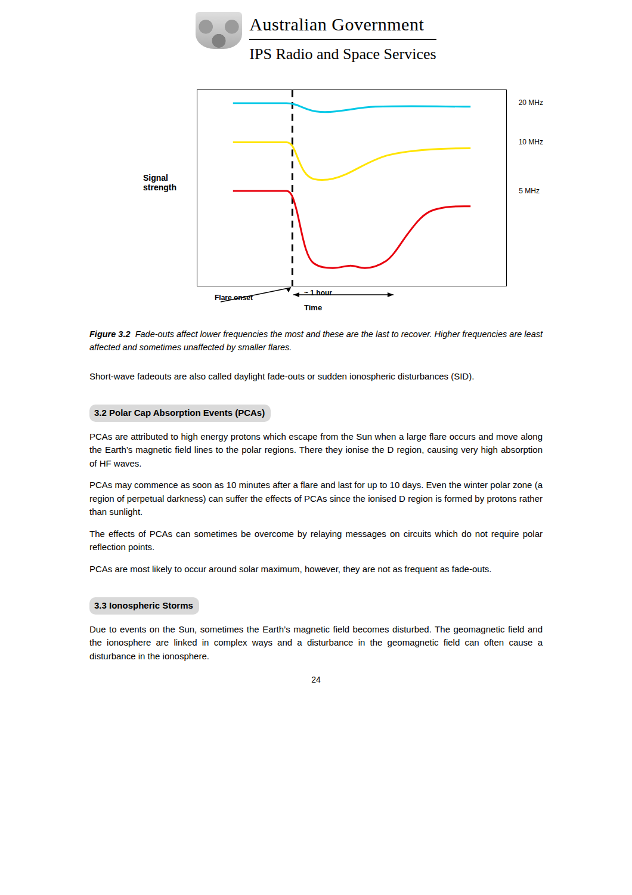Australian Government
IPS Radio and Space Services
Signal
strength
20 MHz 10 MHz 5 MHz
~ 1 hour
Flare onset
Time
Figure 3.2 Fade-outs affect lower frequencies the most and these are the last to recover. Higher frequencies are least affected and sometimes unaffected by smaller flares.
Short-wave fadeouts are also called daylight fade-outs or sudden ionospheric disturbances (SID).
3.2 Polar Cap Absorption Events (PCAs)
PCAs are attributed to high energy protons which escape from the Sun when a large flare occurs and move along the Earth’s magnetic field lines to the polar regions. There they ionise the D region, causing very high absorption of HF waves.
PCAs may commence as soon as 10 minutes after a flare and last for up to 10 days. Even the winter polar zone (a region of perpetual darkness) can suffer the effects of PCAs since the ionised D region is formed by protons rather than sunlight.
The effects of PCAs can sometimes be overcome by relaying messages on circuits which do not require polar reflection points.
PCAs are most likely to occur around solar maximum, however, they are not as frequent as fade-outs.
3.3 Ionospheric Storms
Due to events on the Sun, sometimes the Earth’s magnetic field becomes disturbed. The geomagnetic field and the ionosphere are linked in complex ways and a disturbance in the geomagnetic field can often cause a disturbance in the ionosphere.
24